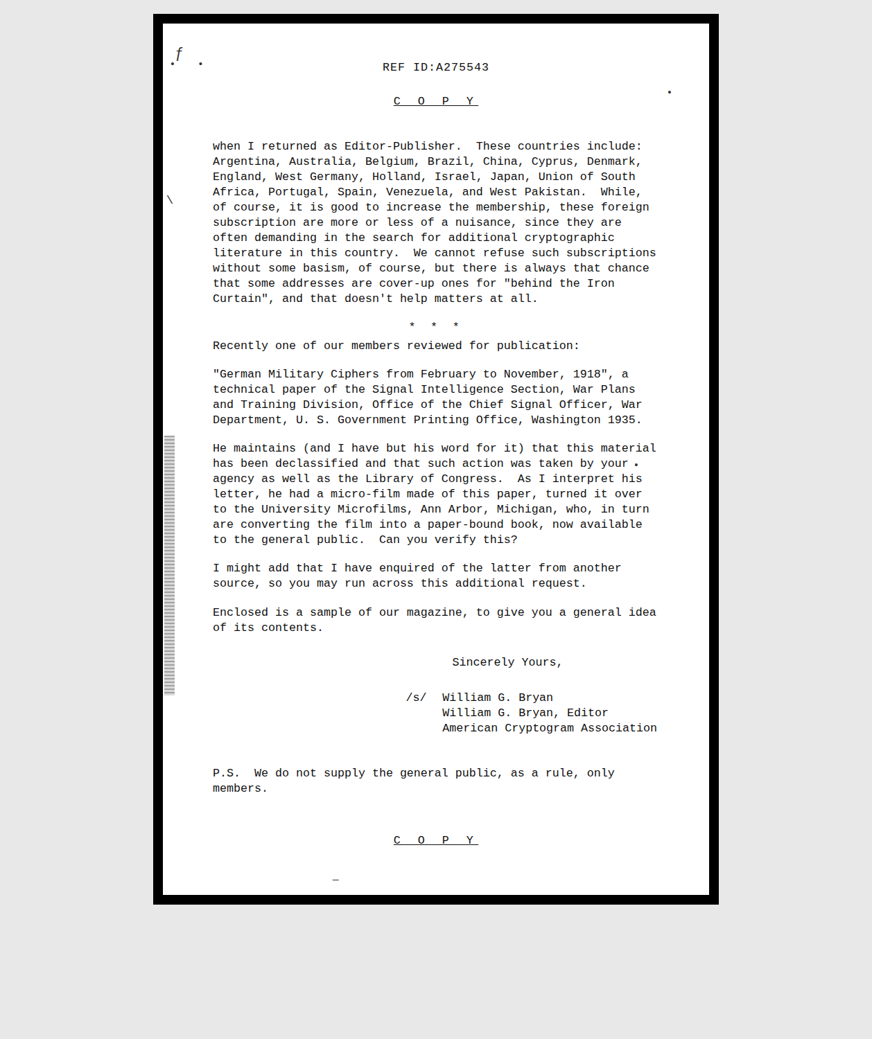ƒ • • \ • • —
REF ID:A275543
C O P Y
when I returned as Editor-Publisher. These countries include: Argentina, Australia, Belgium, Brazil, China, Cyprus, Denmark, England, West Germany, Holland, Israel, Japan, Union of South Africa, Portugal, Spain, Venezuela, and West Pakistan. While, of course, it is good to increase the membership, these foreign subscription are more or less of a nuisance, since they are often demanding in the search for additional cryptographic literature in this country. We cannot refuse such subscriptions without some basism, of course, but there is always that chance that some addresses are cover-up ones for "behind the Iron Curtain", and that doesn't help matters at all.
* * *
Recently one of our members reviewed for publication:
"German Military Ciphers from February to November, 1918", a technical paper of the Signal Intelligence Section, War Plans and Training Division, Office of the Chief Signal Officer, War Department, U. S. Government Printing Office, Washington 1935.
He maintains (and I have but his word for it) that this material has been declassified and that such action was taken by your agency as well as the Library of Congress. As I interpret his letter, he had a micro-film made of this paper, turned it over to the University Microfilms, Ann Arbor, Michigan, who, in turn are converting the film into a paper-bound book, now available to the general public. Can you verify this?
I might add that I have enquired of the latter from another source, so you may run across this additional request.
Enclosed is a sample of our magazine, to give you a general idea of its contents.
Sincerely Yours,
/s/
William G. Bryan
William G. Bryan, Editor
American Cryptogram Association
P.S. We do not supply the general public, as a rule, only members.
C O P Y